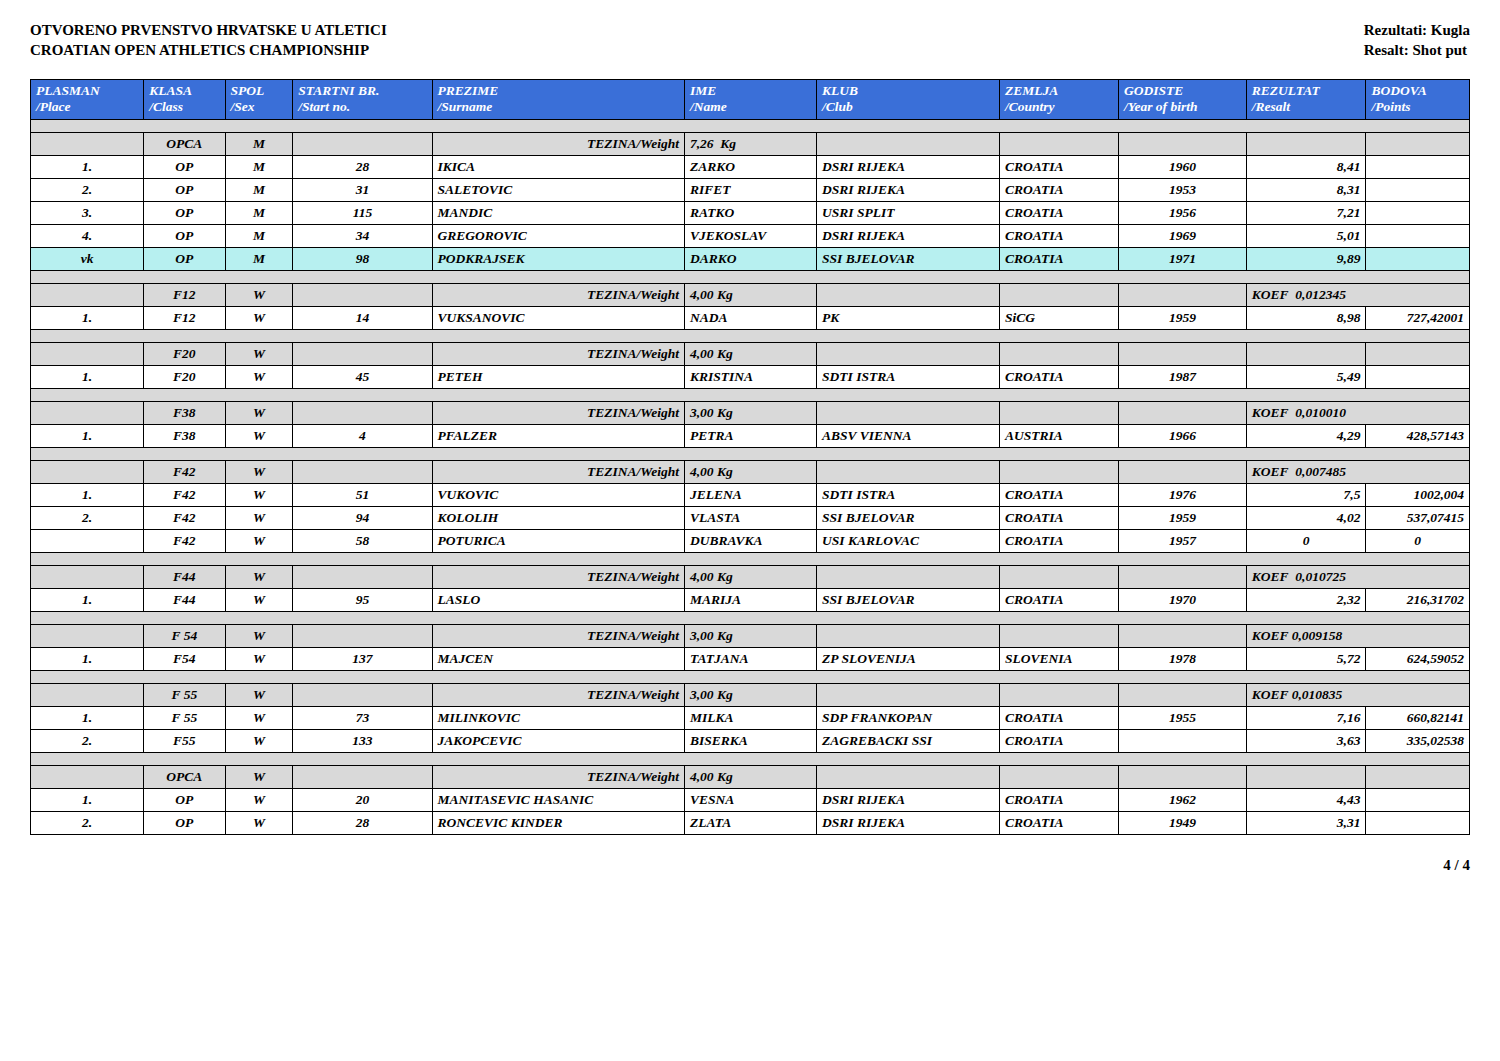OTVORENO PRVENSTVO HRVATSKE U ATLETICI
CROATIAN OPEN ATHLETICS CHAMPIONSHIP
Rezultati: Kugla
Resalt: Shot put
| PLASMAN /Place | KLASA /Class | SPOL /Sex | STARTNI BR. /Start no. | PREZIME /Surname | IME /Name | KLUB /Club | ZEMLJA /Country | GODISTE /Year of birth | REZULTAT /Resalt | BODOVA /Points |
| --- | --- | --- | --- | --- | --- | --- | --- | --- | --- | --- |
| | OPCA | M | | TEZINA/Weight | 7,26 Kg | | | | | |
| 1. | OP | M | 28 | IKICA | ZARKO | DSRI RIJEKA | CROATIA | 1960 | 8,41 | |
| 2. | OP | M | 31 | SALETOVIC | RIFET | DSRI RIJEKA | CROATIA | 1953 | 8,31 | |
| 3. | OP | M | 115 | MANDIC | RATKO | USRI SPLIT | CROATIA | 1956 | 7,21 | |
| 4. | OP | M | 34 | GREGOROVIC | VJEKOSLAV | DSRI RIJEKA | CROATIA | 1969 | 5,01 | |
| vk | OP | M | 98 | PODKRAJSEK | DARKO | SSI BJELOVAR | CROATIA | 1971 | 9,89 | |
| | F12 | W | | TEZINA/Weight | 4,00 Kg | | | | KOEF 0,012345 |
| 1. | F12 | W | 14 | VUKSANOVIC | NADA | PK | SiCG | 1959 | 8,98 | 727,42001 |
| | F20 | W | | TEZINA/Weight | 4,00 Kg | | | | | |
| 1. | F20 | W | 45 | PETEH | KRISTINA | SDTI ISTRA | CROATIA | 1987 | 5,49 | |
| | F38 | W | | TEZINA/Weight | 3,00 Kg | | | | KOEF 0,010010 |
| 1. | F38 | W | 4 | PFALZER | PETRA | ABSV VIENNA | AUSTRIA | 1966 | 4,29 | 428,57143 |
| | F42 | W | | TEZINA/Weight | 4,00 Kg | | | | KOEF 0,007485 |
| 1. | F42 | W | 51 | VUKOVIC | JELENA | SDTI ISTRA | CROATIA | 1976 | 7,5 | 1002,004 |
| 2. | F42 | W | 94 | KOLOLIH | VLASTA | SSI BJELOVAR | CROATIA | 1959 | 4,02 | 537,07415 |
| | F42 | W | 58 | POTURICA | DUBRAVKA | USI KARLOVAC | CROATIA | 1957 | 0 | 0 |
| | F44 | W | | TEZINA/Weight | 4,00 Kg | | | | KOEF 0,010725 |
| 1. | F44 | W | 95 | LASLO | MARIJA | SSI BJELOVAR | CROATIA | 1970 | 2,32 | 216,31702 |
| | F 54 | W | | TEZINA/Weight | 3,00 Kg | | | | KOEF 0,009158 |
| 1. | F54 | W | 137 | MAJCEN | TATJANA | ZP SLOVENIJA | SLOVENIA | 1978 | 5,72 | 624,59052 |
| | F 55 | W | | TEZINA/Weight | 3,00 Kg | | | | KOEF 0,010835 |
| 1. | F 55 | W | 73 | MILINKOVIC | MILKA | SDP FRANKOPAN | CROATIA | 1955 | 7,16 | 660,82141 |
| 2. | F55 | W | 133 | JAKOPCEVIC | BISERKA | ZAGREBACKI SSI | CROATIA | | 3,63 | 335,02538 |
| | OPCA | W | | TEZINA/Weight | 4,00 Kg | | | | | |
| 1. | OP | W | 20 | MANITASEVIC HASANIC | VESNA | DSRI RIJEKA | CROATIA | 1962 | 4,43 | |
| 2. | OP | W | 28 | RONCEVIC KINDER | ZLATA | DSRI RIJEKA | CROATIA | 1949 | 3,31 | |
4 / 4